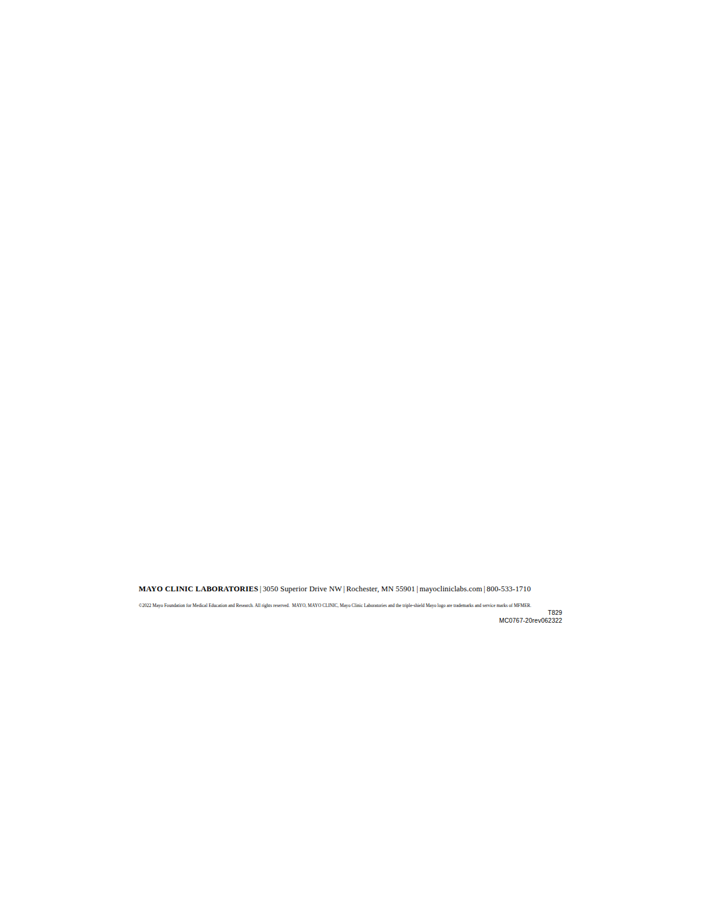MAYO CLINIC LABORATORIES|3050 Superior Drive NW|Rochester, MN 55901|mayocliniclabs.com|800-533-1710
©2022 Mayo Foundation for Medical Education and Research. All rights reserved. MAYO, MAYO CLINIC, Mayo Clinic Laboratories and the triple-shield Mayo logo are trademarks and service marks of MFMER.
T829
MC0767-20rev062322